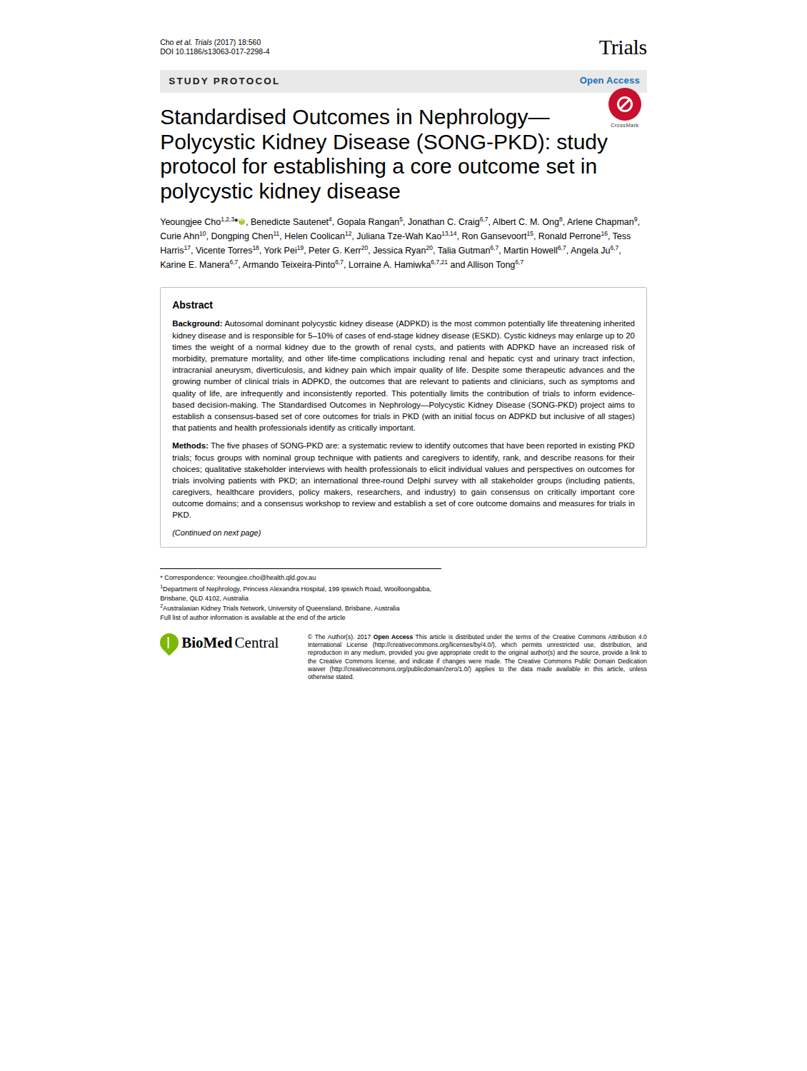Cho et al. Trials (2017) 18:560
DOI 10.1186/s13063-017-2298-4
Trials
Study Protocol
Open Access
CrossMark
Standardised Outcomes in Nephrology—Polycystic Kidney Disease (SONG-PKD): study protocol for establishing a core outcome set in polycystic kidney disease
Yeoungjee Cho1,2,3* , Benedicte Sautenet4, Gopala Rangan5, Jonathan C. Craig6,7, Albert C. M. Ong8, Arlene Chapman9, Curie Ahn10, Dongping Chen11, Helen Coolican12, Juliana Tze-Wah Kao13,14, Ron Gansevoort15, Ronald Perrone16, Tess Harris17, Vicente Torres18, York Pei19, Peter G. Kerr20, Jessica Ryan20, Talia Gutman6,7, Martin Howell6,7, Angela Ju6,7, Karine E. Manera6,7, Armando Teixeira-Pinto6,7, Lorraine A. Hamiwka6,7,21 and Allison Tong6,7
Abstract
Background: Autosomal dominant polycystic kidney disease (ADPKD) is the most common potentially life threatening inherited kidney disease and is responsible for 5–10% of cases of end-stage kidney disease (ESKD). Cystic kidneys may enlarge up to 20 times the weight of a normal kidney due to the growth of renal cysts, and patients with ADPKD have an increased risk of morbidity, premature mortality, and other life-time complications including renal and hepatic cyst and urinary tract infection, intracranial aneurysm, diverticulosis, and kidney pain which impair quality of life. Despite some therapeutic advances and the growing number of clinical trials in ADPKD, the outcomes that are relevant to patients and clinicians, such as symptoms and quality of life, are infrequently and inconsistently reported. This potentially limits the contribution of trials to inform evidence-based decision-making. The Standardised Outcomes in Nephrology—Polycystic Kidney Disease (SONG-PKD) project aims to establish a consensus-based set of core outcomes for trials in PKD (with an initial focus on ADPKD but inclusive of all stages) that patients and health professionals identify as critically important.
Methods: The five phases of SONG-PKD are: a systematic review to identify outcomes that have been reported in existing PKD trials; focus groups with nominal group technique with patients and caregivers to identify, rank, and describe reasons for their choices; qualitative stakeholder interviews with health professionals to elicit individual values and perspectives on outcomes for trials involving patients with PKD; an international three-round Delphi survey with all stakeholder groups (including patients, caregivers, healthcare providers, policy makers, researchers, and industry) to gain consensus on critically important core outcome domains; and a consensus workshop to review and establish a set of core outcome domains and measures for trials in PKD.
(Continued on next page)
* Correspondence: Yeoungjee.cho@health.qld.gov.au
1Department of Nephrology, Princess Alexandra Hospital, 199 Ipswich Road, Woolloongabba, Brisbane, QLD 4102, Australia
2Australasian Kidney Trials Network, University of Queensland, Brisbane, Australia
Full list of author information is available at the end of the article
Bio Med Central
© The Author(s). 2017 Open Access This article is distributed under the terms of the Creative Commons Attribution 4.0 International License (http://creativecommons.org/licenses/by/4.0/), which permits unrestricted use, distribution, and reproduction in any medium, provided you give appropriate credit to the original author(s) and the source, provide a link to the Creative Commons license, and indicate if changes were made. The Creative Commons Public Domain Dedication waiver (http://creativecommons.org/publicdomain/zero/1.0/) applies to the data made available in this article, unless otherwise stated.